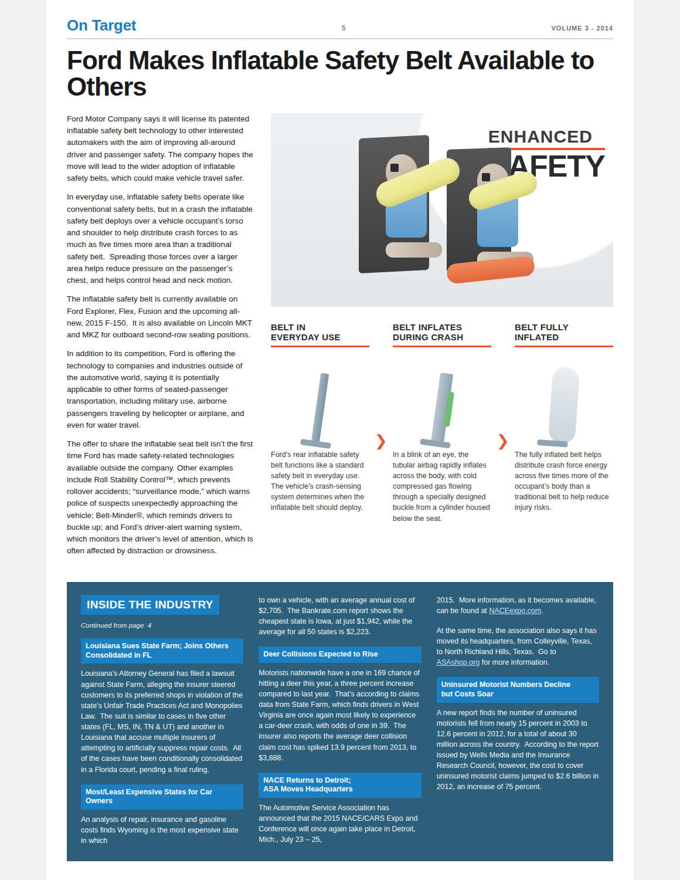On Target
5
VOLUME 3 - 2014
Ford Makes Inflatable Safety Belt Available to Others
Ford Motor Company says it will license its patented inflatable safety belt technology to other interested automakers with the aim of improving all-around driver and passenger safety. The company hopes the move will lead to the wider adoption of inflatable safety belts, which could make vehicle travel safer.
In everyday use, inflatable safety belts operate like conventional safety belts, but in a crash the inflatable safety belt deploys over a vehicle occupant’s torso and shoulder to help distribute crash forces to as much as five times more area than a traditional safety belt. Spreading those forces over a larger area helps reduce pressure on the passenger’s chest, and helps control head and neck motion.
The inflatable safety belt is currently available on Ford Explorer, Flex, Fusion and the upcoming all-new, 2015 F-150. It is also available on Lincoln MKT and MKZ for outboard second-row seating positions.
In addition to its competition, Ford is offering the technology to companies and industries outside of the automotive world, saying it is potentially applicable to other forms of seated-passenger transportation, including military use, airborne passengers traveling by helicopter or airplane, and even for water travel.
The offer to share the inflatable seat belt isn’t the first time Ford has made safety-related technologies available outside the company. Other examples include Roll Stability Control™, which prevents rollover accidents; “surveillance mode,” which warns police of suspects unexpectedly approaching the vehicle; Belt-Minder®, which reminds drivers to buckle up; and Ford’s driver-alert warning system, which monitors the driver’s level of attention, which is often affected by distraction or drowsiness.
ENHANCED
SAFETY
Belt in
Everyday Use
Ford’s rear inflatable safety belt functions like a standard safety belt in everyday use. The vehicle’s crash-sensing system determines when the inflatable belt should deploy.
❯
Belt Inflates
During Crash
In a blink of an eye, the tubular airbag rapidly inflates across the body, with cold compressed gas flowing through a specially designed buckle from a cylinder housed below the seat.
❯
Belt Fully
Inflated
The fully inflated belt helps distribute crash force energy across five times more of the occupant’s body than a traditional belt to help reduce injury risks.
INSIDE THE INDUSTRY
Continued from page 4
Louisiana Sues State Farm; Joins Others
Consolidated in FL
Louisiana’s Attorney General has filed a lawsuit against State Farm, alleging the insurer steered customers to its preferred shops in violation of the state’s Unfair Trade Practices Act and Monopolies Law. The suit is similar to cases in five other states (FL, MS, IN, TN & UT) and another in Louisiana that accuse multiple insurers of attempting to artificially suppress repair costs. All of the cases have been conditionally consolidated in a Florida court, pending a final ruling.
Most/Least Expensive States for Car Owners
An analysis of repair, insurance and gasoline costs finds Wyoming is the most expensive state in which
to own a vehicle, with an average annual cost of $2,705. The Bankrate.com report shows the cheapest state is Iowa, at just $1,942, while the average for all 50 states is $2,223.
Deer Collisions Expected to Rise
Motorists nationwide have a one in 169 chance of hitting a deer this year, a three percent increase compared to last year. That’s according to claims data from State Farm, which finds drivers in West Virginia are once again most likely to experience a car-deer crash, with odds of one in 39. The insurer also reports the average deer collision claim cost has spiked 13.9 percent from 2013, to $3,888.
NACE Returns to Detroit;
ASA Moves Headquarters
The Automotive Service Association has announced that the 2015 NACE/CARS Expo and Conference will once again take place in Detroit, Mich., July 23 – 25,
2015. More information, as it becomes available, can be found at NACEexpo.com.
At the same time, the association also says it has moved its headquarters, from Colleyville, Texas, to North Richland Hills, Texas. Go to ASAshop.org for more information.
Uninsured Motorist Numbers Decline
but Costs Soar
A new report finds the number of uninsured motorists fell from nearly 15 percent in 2003 to 12.6 percent in 2012, for a total of about 30 million across the country. According to the report issued by Wells Media and the Insurance Research Council, however, the cost to cover uninsured motorist claims jumped to $2.6 billion in 2012, an increase of 75 percent.